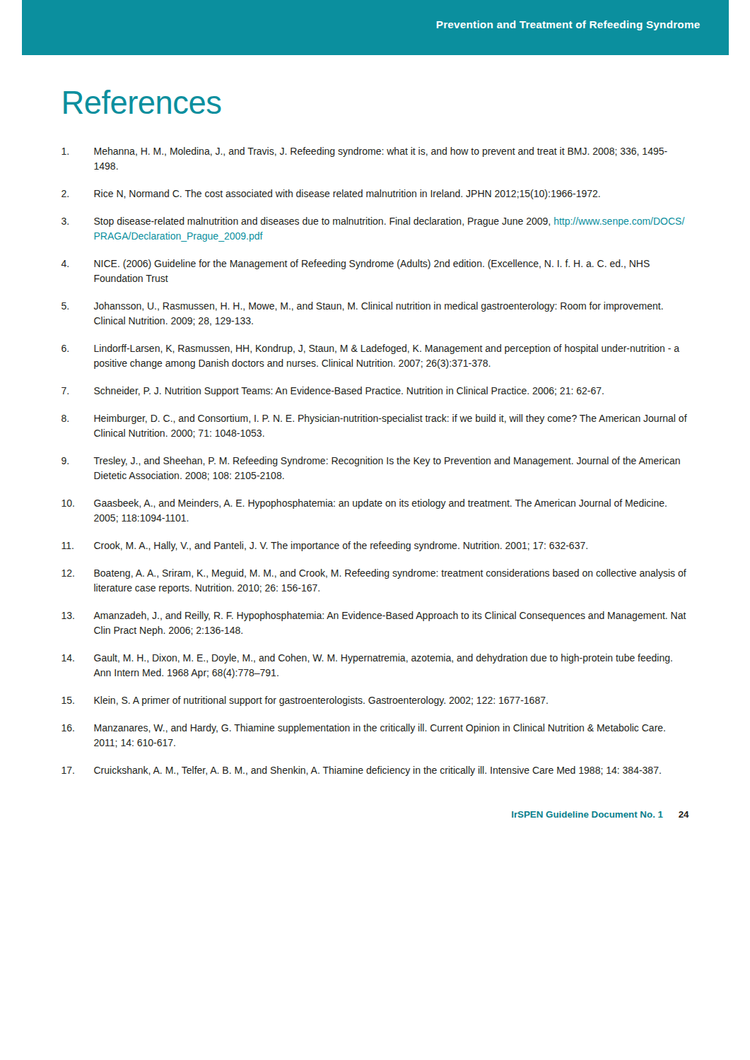Prevention and Treatment of Refeeding Syndrome
References
Mehanna, H. M., Moledina, J., and Travis, J. Refeeding syndrome: what it is, and how to prevent and treat it BMJ. 2008; 336, 1495-1498.
Rice N, Normand C. The cost associated with disease related malnutrition in Ireland. JPHN 2012;15(10):1966-1972.
Stop disease-related malnutrition and diseases due to malnutrition. Final declaration, Prague June 2009, http://www.senpe.com/DOCS/PRAGA/Declaration_Prague_2009.pdf
NICE. (2006) Guideline for the Management of Refeeding Syndrome (Adults) 2nd edition. (Excellence, N. I. f. H. a. C. ed., NHS Foundation Trust
Johansson, U., Rasmussen, H. H., Mowe, M., and Staun, M. Clinical nutrition in medical gastroenterology: Room for improvement. Clinical Nutrition. 2009; 28, 129-133.
Lindorff-Larsen, K, Rasmussen, HH, Kondrup, J, Staun, M & Ladefoged, K. Management and perception of hospital under-nutrition - a positive change among Danish doctors and nurses. Clinical Nutrition. 2007; 26(3):371-378.
Schneider, P. J. Nutrition Support Teams: An Evidence-Based Practice. Nutrition in Clinical Practice. 2006; 21: 62-67.
Heimburger, D. C., and Consortium, I. P. N. E. Physician-nutrition-specialist track: if we build it, will they come? The American Journal of Clinical Nutrition. 2000; 71: 1048-1053.
Tresley, J., and Sheehan, P. M. Refeeding Syndrome: Recognition Is the Key to Prevention and Management. Journal of the American Dietetic Association. 2008; 108: 2105-2108.
Gaasbeek, A., and Meinders, A. E. Hypophosphatemia: an update on its etiology and treatment. The American Journal of Medicine. 2005; 118:1094-1101.
Crook, M. A., Hally, V., and Panteli, J. V. The importance of the refeeding syndrome. Nutrition. 2001; 17: 632-637.
Boateng, A. A., Sriram, K., Meguid, M. M., and Crook, M. Refeeding syndrome: treatment considerations based on collective analysis of literature case reports. Nutrition. 2010; 26: 156-167.
Amanzadeh, J., and Reilly, R. F. Hypophosphatemia: An Evidence-Based Approach to its Clinical Consequences and Management. Nat Clin Pract Neph. 2006; 2:136-148.
Gault, M. H., Dixon, M. E., Doyle, M., and Cohen, W. M. Hypernatremia, azotemia, and dehydration due to high-protein tube feeding. Ann Intern Med. 1968 Apr; 68(4):778–791.
Klein, S. A primer of nutritional support for gastroenterologists. Gastroenterology. 2002; 122: 1677-1687.
Manzanares, W., and Hardy, G. Thiamine supplementation in the critically ill. Current Opinion in Clinical Nutrition & Metabolic Care. 2011; 14: 610-617.
Cruickshank, A. M., Telfer, A. B. M., and Shenkin, A. Thiamine deficiency in the critically ill. Intensive Care Med 1988; 14: 384-387.
IrSPEN Guideline Document No. 1 24